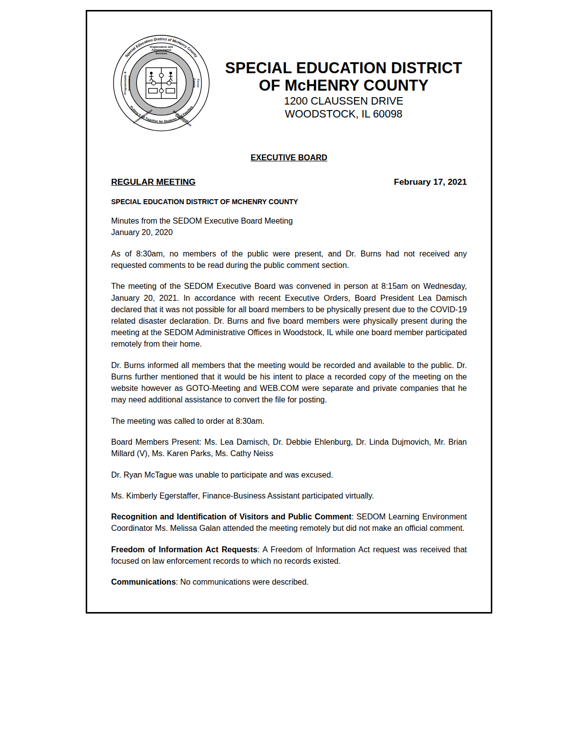Special Education District of McHenry County Putting It All Together for Students and Families Organization and Administrative Services Programmatic & Innovation Family Focus Communication Professional Development
SPECIAL EDUCATION DISTRICT
OF McHENRY COUNTY
1200 CLAUSSEN DRIVE
WOODSTOCK, IL 60098
EXECUTIVE BOARD
REGULAR MEETING
February 17, 2021
SPECIAL EDUCATION DISTRICT OF MCHENRY COUNTY
Minutes from the SEDOM Executive Board Meeting
January 20, 2020
As of 8:30am, no members of the public were present, and Dr. Burns had not received any requested comments to be read during the public comment section.
The meeting of the SEDOM Executive Board was convened in person at 8:15am on Wednesday, January 20, 2021. In accordance with recent Executive Orders, Board President Lea Damisch declared that it was not possible for all board members to be physically present due to the COVID-19 related disaster declaration. Dr. Burns and five board members were physically present during the meeting at the SEDOM Administrative Offices in Woodstock, IL while one board member participated remotely from their home.
Dr. Burns informed all members that the meeting would be recorded and available to the public. Dr. Burns further mentioned that it would be his intent to place a recorded copy of the meeting on the website however as GOTO-Meeting and WEB.COM were separate and private companies that he may need additional assistance to convert the file for posting.
The meeting was called to order at 8:30am.
Board Members Present: Ms. Lea Damisch, Dr. Debbie Ehlenburg, Dr. Linda Dujmovich, Mr. Brian Millard (V), Ms. Karen Parks, Ms. Cathy Neiss
Dr. Ryan McTague was unable to participate and was excused.
Ms. Kimberly Egerstaffer, Finance-Business Assistant participated virtually.
Recognition and Identification of Visitors and Public Comment: SEDOM Learning Environment Coordinator Ms. Melissa Galan attended the meeting remotely but did not make an official comment.
Freedom of Information Act Requests: A Freedom of Information Act request was received that focused on law enforcement records to which no records existed.
Communications: No communications were described.